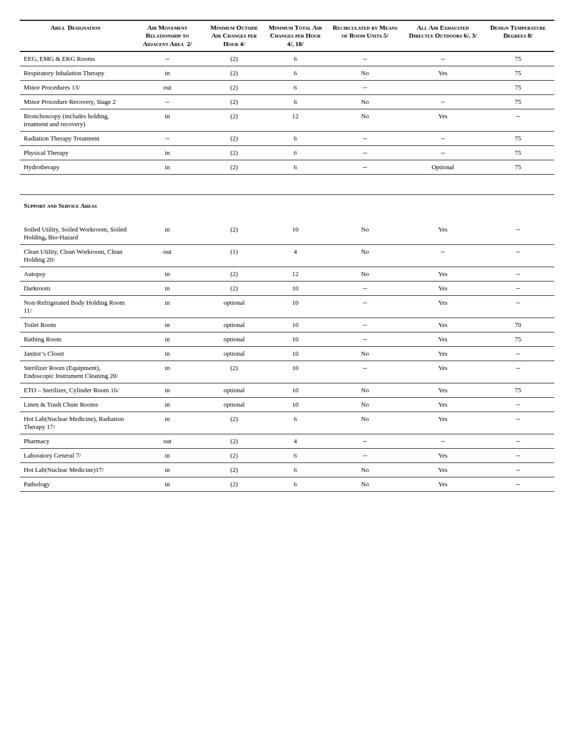| Area Designation | Air Movement Relationship to Adjacent Area 2/ | Minimum Outside Air Changes per Hour 4/ | Minimum Total Air Changes per Hour 4/, 18/ | Recirculated by Means of Room Units 5/ | All Air Exhausted Directly Outdoors 6/, 3/ | Design Temperature Degrees 8/ |
| --- | --- | --- | --- | --- | --- | --- |
| EEG, EMG & EKG Rooms | -- | (2) | 6 | -- | -- | 75 |
| Respiratory Inhalation Therapy | in | (2) | 6 | No | Yes | 75 |
| Minor Procedures 13/ | out | (2) | 6 | -- | | 75 |
| Minor Procedure Recovery, Stage 2 | -- | (2) | 6 | No | -- | 75 |
| Bronchoscopy (includes holding, treatment and recovery) | in | (2) | 12 | No | Yes | -- |
| Radiation Therapy Treatment | -- | (2) | 6 | -- | -- | 75 |
| Physical Therapy | in | (2) | 6 | -- | -- | 75 |
| Hydrotherapy | in | (2) | 6 | -- | Optional | 75 |
| Support and Service Areas |
| Soiled Utility, Soiled Workroom, Soiled Holding , Bio-Hazard | in | (2) | 10 | No | Yes | -- |
| Clean Utility, Clean Workroom, Clean Holding 20/ | out | (1) | 4 | No | -- | -- |
| Autopsy | in | (2) | 12 | No | Yes | -- |
| Darkroom | in | (2) | 10 | -- | Yes | -- |
| Non-Refrigerated Body Holding Room 11/ | in | optional | 10 | -- | Yes | -- |
| Toilet Room | in | optional | 10 | -- | Yes | 70 |
| Bathing Room | in | optional | 10 | -- | Yes | 75 |
| Janitor’s Closet | in | optional | 10 | No | Yes | -- |
| Sterilizer Room (Equipment), Endoscopic Instrument Cleaning 20/ | in | (2) | 10 | -- | Yes | -- |
| ETO – Sterilizer, Cylinder Room 16/ | in | optional | 10 | No | Yes | 75 |
| Linen & Trash Chute Rooms | in | optional | 10 | No | Yes | -- |
| Hot Lab(Nuclear Medicine), Radiation Therapy 17/ | in | (2) | 6 | No | Yes | -- |
| Pharmacy | out | (2) | 4 | -- | -- | -- |
| Laboratory General 7/ | in | (2) | 6 | -- | Yes | -- |
| Hot Lab(Nuclear Medicine)17/ | in | (2) | 6 | No | Yes | -- |
| Pathology | in | (2) | 6 | No | Yes | -- |